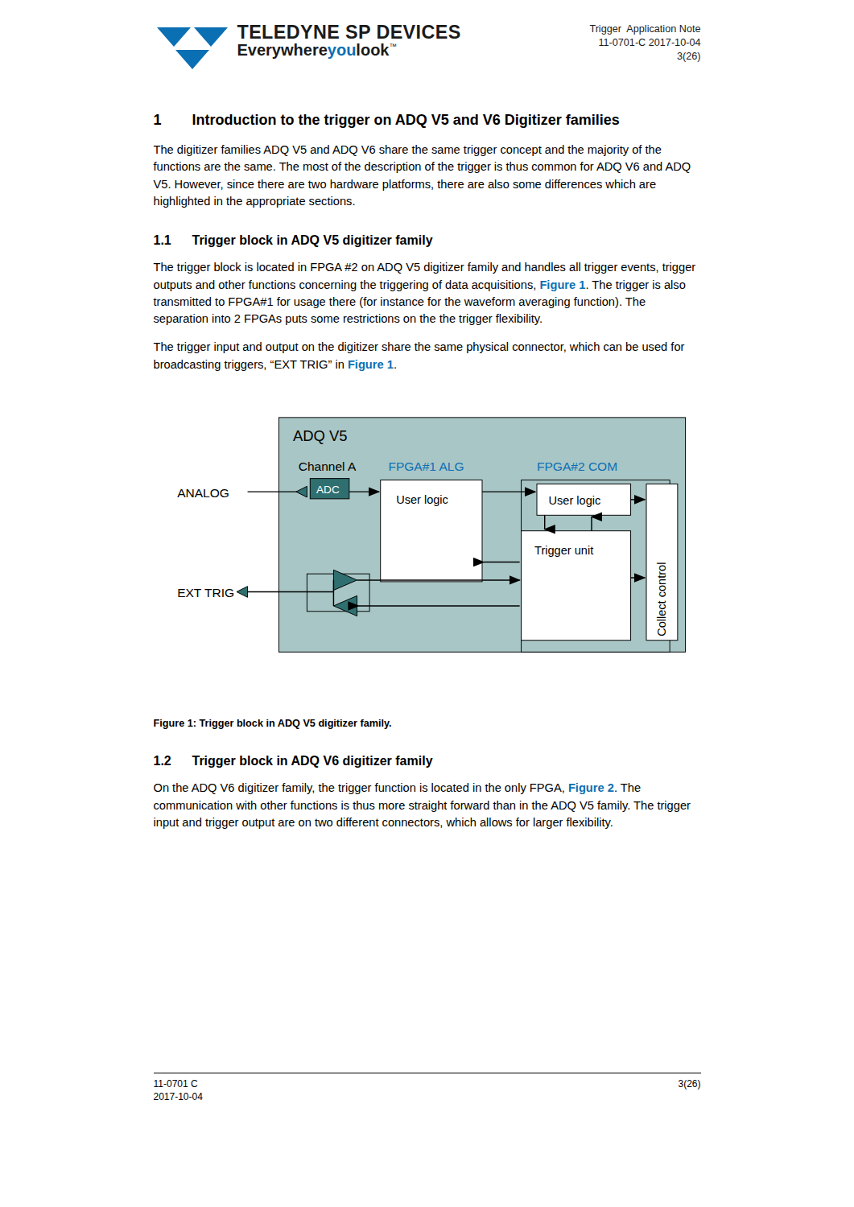TELEDYNE SP DEVICES
Everywhereyoulook™
Trigger Application Note
11-0701-C 2017-10-04
3(26)
1 Introduction to the trigger on ADQ V5 and V6 Digitizer families
The digitizer families ADQ V5 and ADQ V6 share the same trigger concept and the majority of the functions are the same. The most of the description of the trigger is thus common for ADQ V6 and ADQ V5. However, since there are two hardware platforms, there are also some differences which are highlighted in the appropriate sections.
1.1 Trigger block in ADQ V5 digitizer family
The trigger block is located in FPGA #2 on ADQ V5 digitizer family and handles all trigger events, trigger outputs and other functions concerning the triggering of data acquisitions, Figure 1. The trigger is also transmitted to FPGA#1 for usage there (for instance for the waveform averaging function). The separation into 2 FPGAs puts some restrictions on the the trigger flexibility.
The trigger input and output on the digitizer share the same physical connector, which can be used for broadcasting triggers, “EXT TRIG” in Figure 1.
ADQ V5 FPGA#1 ALG FPGA#2 COM User logic User logic Trigger unit Collect control Channel A ADC ANALOG EXT TRIG
Figure 1: Trigger block in ADQ V5 digitizer family.
1.2 Trigger block in ADQ V6 digitizer family
On the ADQ V6 digitizer family, the trigger function is located in the only FPGA, Figure 2. The communication with other functions is thus more straight forward than in the ADQ V5 family. The trigger input and trigger output are on two different connectors, which allows for larger flexibility.
11-0701 C
2017-10-04
3(26)